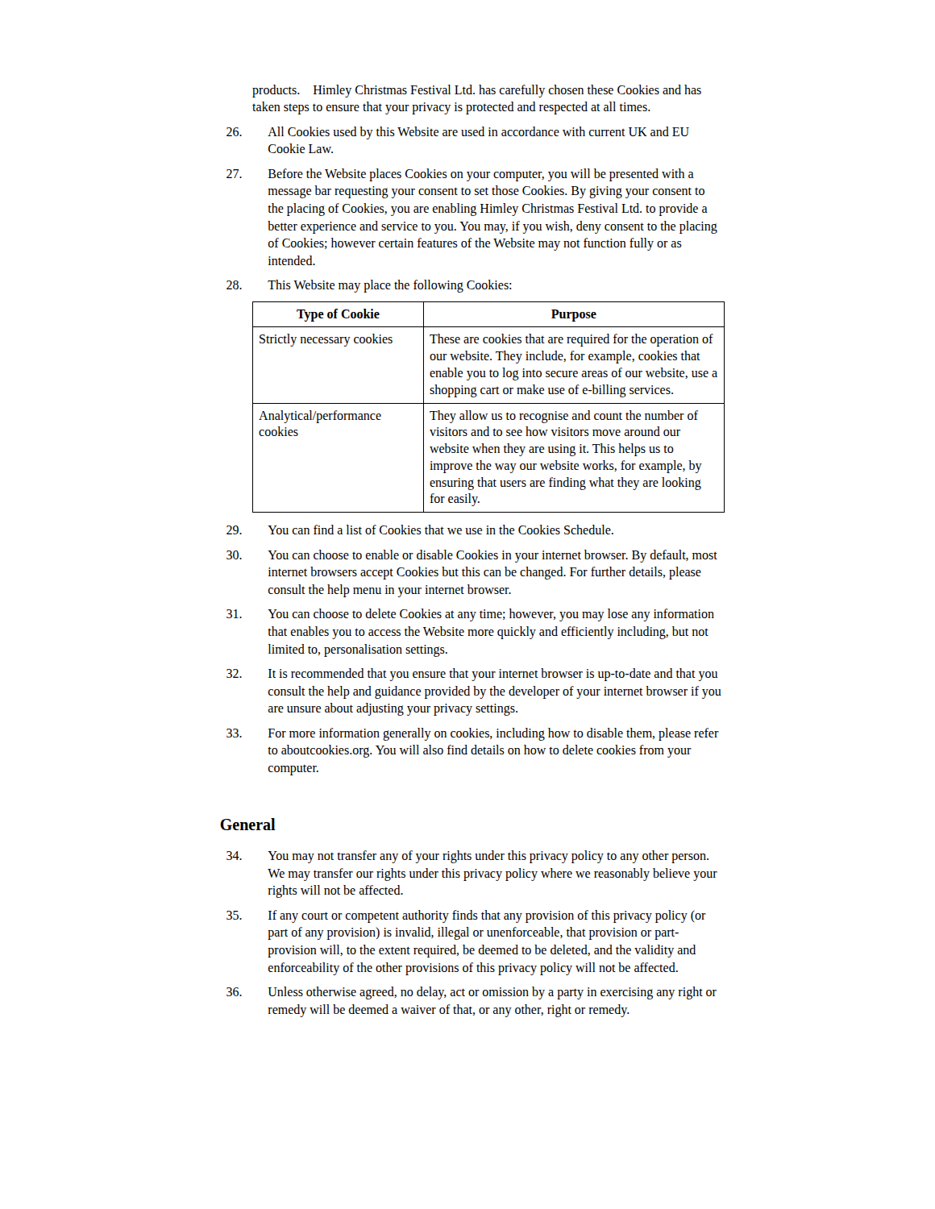products. Himley Christmas Festival Ltd. has carefully chosen these Cookies and has taken steps to ensure that your privacy is protected and respected at all times.
26. All Cookies used by this Website are used in accordance with current UK and EU Cookie Law.
27. Before the Website places Cookies on your computer, you will be presented with a message bar requesting your consent to set those Cookies. By giving your consent to the placing of Cookies, you are enabling Himley Christmas Festival Ltd. to provide a better experience and service to you. You may, if you wish, deny consent to the placing of Cookies; however certain features of the Website may not function fully or as intended.
28. This Website may place the following Cookies:
| Type of Cookie | Purpose |
| --- | --- |
| Strictly necessary cookies | These are cookies that are required for the operation of our website. They include, for example, cookies that enable you to log into secure areas of our website, use a shopping cart or make use of e-billing services. |
| Analytical/performance cookies | They allow us to recognise and count the number of visitors and to see how visitors move around our website when they are using it. This helps us to improve the way our website works, for example, by ensuring that users are finding what they are looking for easily. |
29. You can find a list of Cookies that we use in the Cookies Schedule.
30. You can choose to enable or disable Cookies in your internet browser. By default, most internet browsers accept Cookies but this can be changed. For further details, please consult the help menu in your internet browser.
31. You can choose to delete Cookies at any time; however, you may lose any information that enables you to access the Website more quickly and efficiently including, but not limited to, personalisation settings.
32. It is recommended that you ensure that your internet browser is up-to-date and that you consult the help and guidance provided by the developer of your internet browser if you are unsure about adjusting your privacy settings.
33. For more information generally on cookies, including how to disable them, please refer to aboutcookies.org. You will also find details on how to delete cookies from your computer.
General
34. You may not transfer any of your rights under this privacy policy to any other person. We may transfer our rights under this privacy policy where we reasonably believe your rights will not be affected.
35. If any court or competent authority finds that any provision of this privacy policy (or part of any provision) is invalid, illegal or unenforceable, that provision or part-provision will, to the extent required, be deemed to be deleted, and the validity and enforceability of the other provisions of this privacy policy will not be affected.
36. Unless otherwise agreed, no delay, act or omission by a party in exercising any right or remedy will be deemed a waiver of that, or any other, right or remedy.